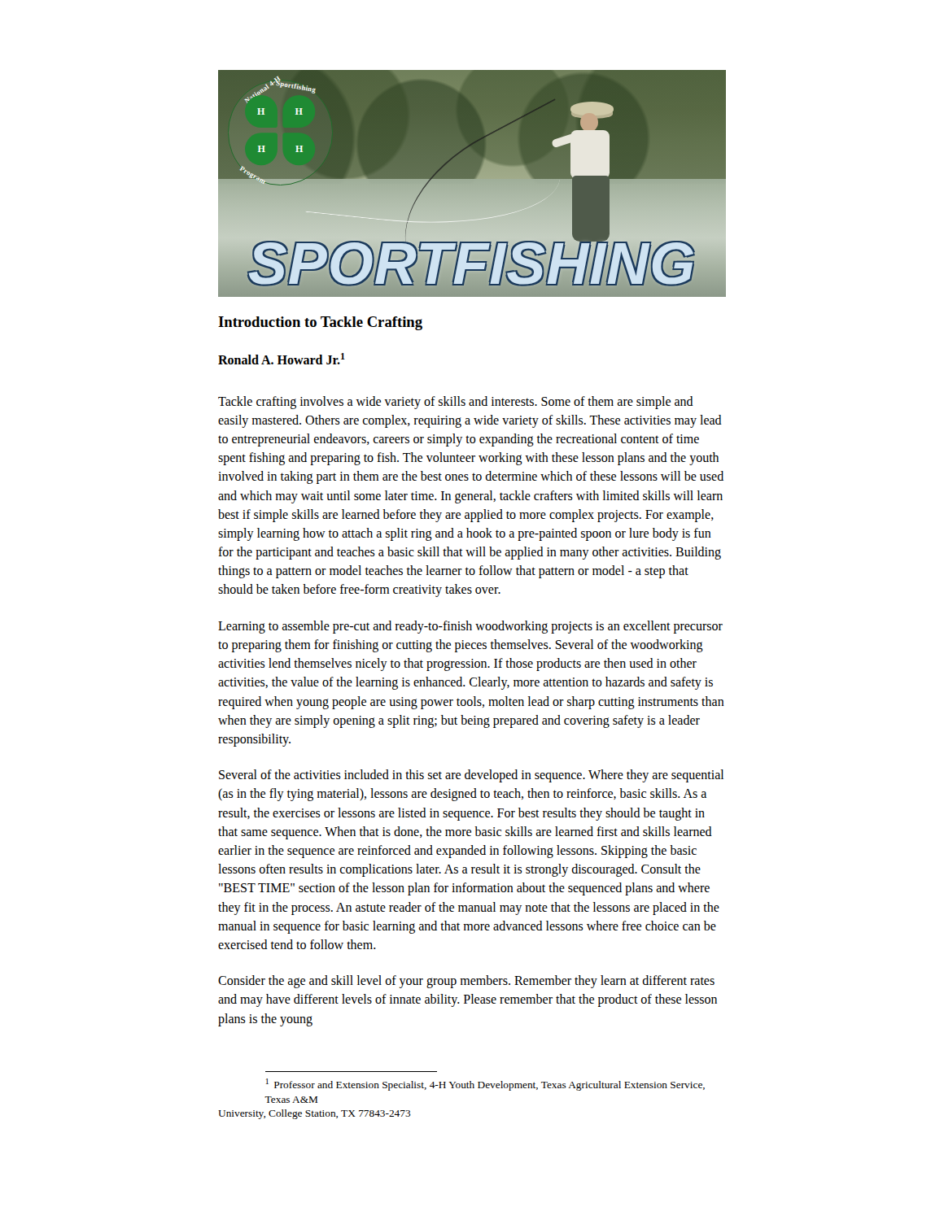National 4-H Sportfishing Program
H
H
H
H
SPORTFISHING
Introduction to Tackle Crafting
Ronald A. Howard Jr.1
Tackle crafting involves a wide variety of skills and interests. Some of them are simple and easily mastered. Others are complex, requiring a wide variety of skills. These activities may lead to entrepreneurial endeavors, careers or simply to expanding the recreational content of time spent fishing and preparing to fish. The volunteer working with these lesson plans and the youth involved in taking part in them are the best ones to determine which of these lessons will be used and which may wait until some later time. In general, tackle crafters with limited skills will learn best if simple skills are learned before they are applied to more complex projects. For example, simply learning how to attach a split ring and a hook to a pre-painted spoon or lure body is fun for the participant and teaches a basic skill that will be applied in many other activities. Building things to a pattern or model teaches the learner to follow that pattern or model - a step that should be taken before free-form creativity takes over.
Learning to assemble pre-cut and ready-to-finish woodworking projects is an excellent precursor to preparing them for finishing or cutting the pieces themselves. Several of the woodworking activities lend themselves nicely to that progression. If those products are then used in other activities, the value of the learning is enhanced. Clearly, more attention to hazards and safety is required when young people are using power tools, molten lead or sharp cutting instruments than when they are simply opening a split ring; but being prepared and covering safety is a leader responsibility.
Several of the activities included in this set are developed in sequence. Where they are sequential (as in the fly tying material), lessons are designed to teach, then to reinforce, basic skills. As a result, the exercises or lessons are listed in sequence. For best results they should be taught in that same sequence. When that is done, the more basic skills are learned first and skills learned earlier in the sequence are reinforced and expanded in following lessons. Skipping the basic lessons often results in complications later. As a result it is strongly discouraged. Consult the "BEST TIME" section of the lesson plan for information about the sequenced plans and where they fit in the process. An astute reader of the manual may note that the lessons are placed in the manual in sequence for basic learning and that more advanced lessons where free choice can be exercised tend to follow them.
Consider the age and skill level of your group members. Remember they learn at different rates and may have different levels of innate ability. Please remember that the product of these lesson plans is the young
1 Professor and Extension Specialist, 4-H Youth Development, Texas Agricultural Extension Service, Texas A&M University, College Station, TX 77843-2473